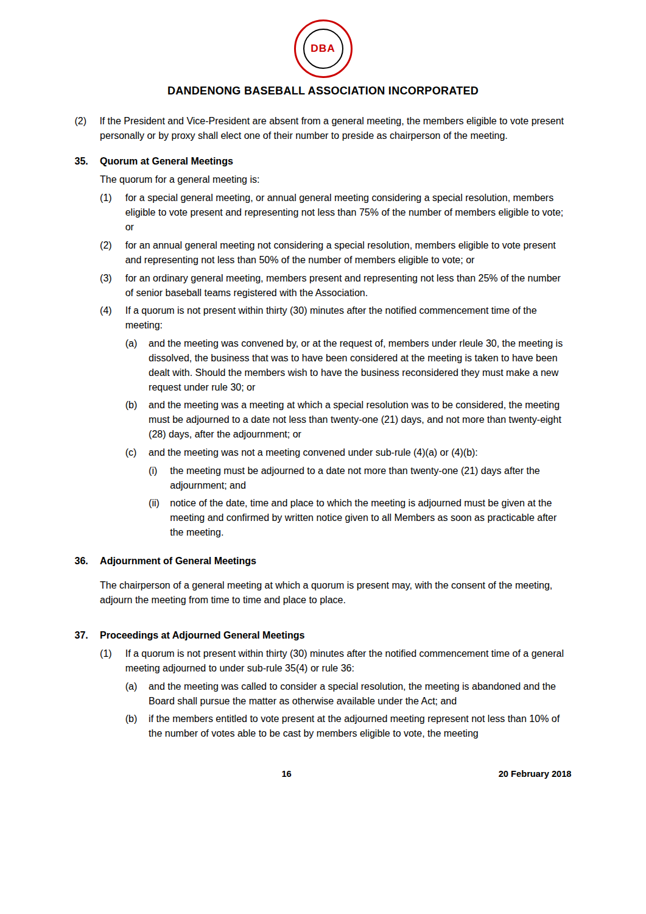DBA
DANDENONG BASEBALL ASSOCIATION INCORPORATED
(2)
lf the President and Vice-President are absent from a general meeting, the members eligible to vote present personally or by proxy shall elect one of their number to preside as chairperson of the meeting.
35.
Quorum at General Meetings
The quorum for a general meeting is:
(1) for a special general meeting, or annual general meeting considering a special resolution, members eligible to vote present and representing not less than 75% of the number of members eligible to vote; or
(2) for an annual general meeting not considering a special resolution, members eligible to vote present and representing not less than 50% of the number of members eligible to vote; or
(3) for an ordinary general meeting, members present and representing not less than 25% of the number of senior baseball teams registered with the Association.
(4) If a quorum is not present within thirty (30) minutes after the notified commencement time of the meeting:
(a) and the meeting was convened by, or at the request of, members under rleule 30, the meeting is dissolved, the business that was to have been considered at the meeting is taken to have been dealt with. Should the members wish to have the business reconsidered they must make a new request under rule 30; or
(b) and the meeting was a meeting at which a special resolution was to be considered, the meeting must be adjourned to a date not less than twenty-one (21) days, and not more than twenty-eight (28) days, after the adjournment; or
(c) and the meeting was not a meeting convened under sub-rule (4)(a) or (4)(b):
(i) the meeting must be adjourned to a date not more than twenty-one (21) days after the adjournment; and
(ii) notice of the date, time and place to which the meeting is adjourned must be given at the meeting and confirmed by written notice given to all Members as soon as practicable after the meeting.
36.
Adjournment of General Meetings
The chairperson of a general meeting at which a quorum is present may, with the consent of the meeting, adjourn the meeting from time to time and place to place.
37.
Proceedings at Adjourned General Meetings
(1) If a quorum is not present within thirty (30) minutes after the notified commencement time of a general meeting adjourned to under sub-rule 35(4) or rule 36:
(a) and the meeting was called to consider a special resolution, the meeting is abandoned and the Board shall pursue the matter as otherwise available under the Act; and
(b) if the members entitled to vote present at the adjourned meeting represent not less than 10% of the number of votes able to be cast by members eligible to vote, the meeting
16
20 February 2018